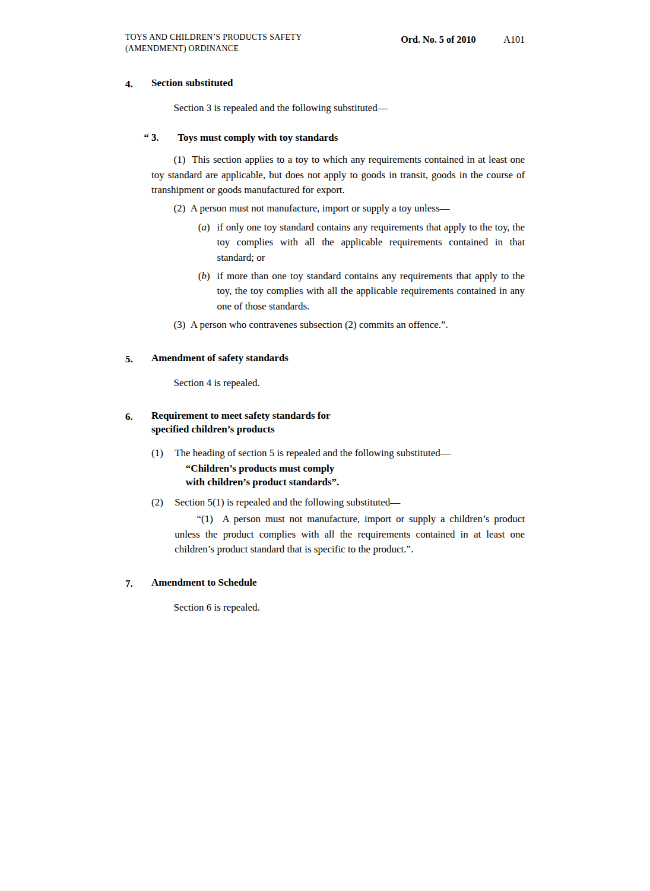Toys and Children’s Products Safety
(Amendment) Ordinance
Ord. No. 5 of 2010
A101
4.
Section substituted
Section 3 is repealed and the following substituted—
“3.
Toys must comply with toy standards
(1) This section applies to a toy to which any requirements contained in at least one toy standard are applicable, but does not apply to goods in transit, goods in the course of transhipment or goods manufactured for export.
(2) A person must not manufacture, import or supply a toy unless—
(a) if only one toy standard contains any requirements that apply to the toy, the toy complies with all the applicable requirements contained in that standard; or
(b) if more than one toy standard contains any requirements that apply to the toy, the toy complies with all the applicable requirements contained in any one of those standards.
(3) A person who contravenes subsection (2) commits an offence.”.
5.
Amendment of safety standards
Section 4 is repealed.
6.
Requirement to meet safety standards for
specified children’s products
(1) The heading of section 5 is repealed and the following substituted—
“Children’s products must comply
with children’s product standards”.
(2) Section 5(1) is repealed and the following substituted—
“(1) A person must not manufacture, import or supply a children’s product unless the product complies with all the requirements contained in at least one children’s product standard that is specific to the product.”.
7.
Amendment to Schedule
Section 6 is repealed.